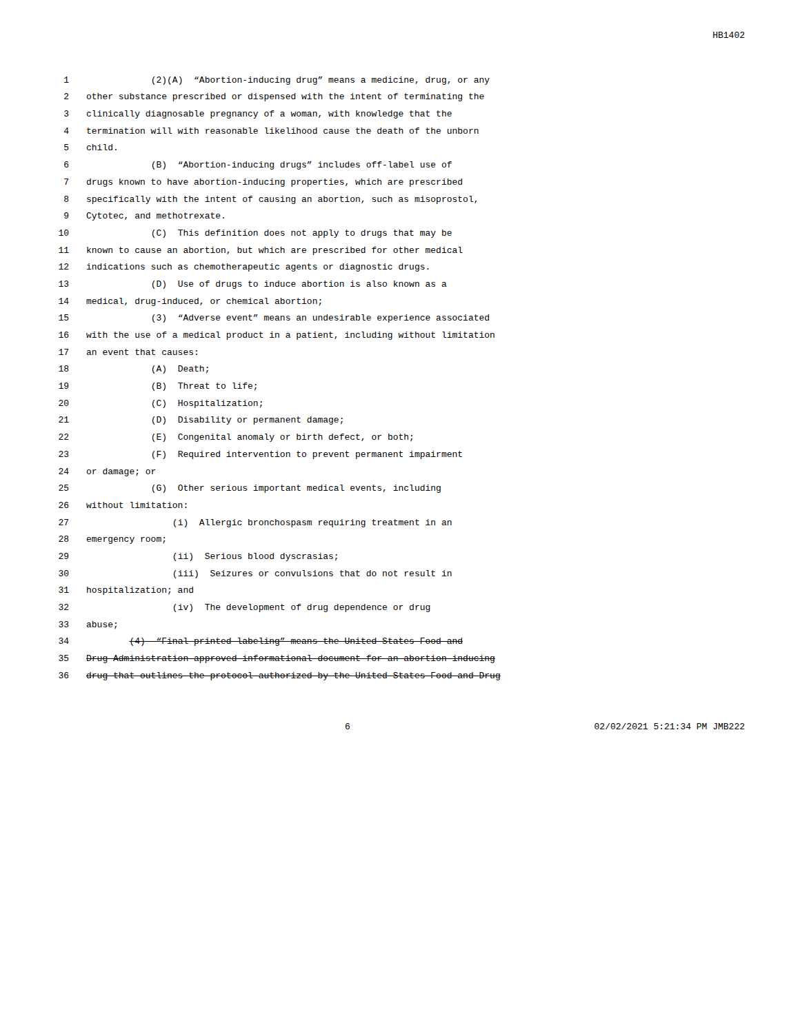HB1402
1 (2)(A) “Abortion-inducing drug” means a medicine, drug, or any
2 other substance prescribed or dispensed with the intent of terminating the
3 clinically diagnosable pregnancy of a woman, with knowledge that the
4 termination will with reasonable likelihood cause the death of the unborn
5 child.
6 (B) “Abortion-inducing drugs” includes off-label use of
7 drugs known to have abortion-inducing properties, which are prescribed
8 specifically with the intent of causing an abortion, such as misoprostol,
9 Cytotec, and methotrexate.
10 (C) This definition does not apply to drugs that may be
11 known to cause an abortion, but which are prescribed for other medical
12 indications such as chemotherapeutic agents or diagnostic drugs.
13 (D) Use of drugs to induce abortion is also known as a
14 medical, drug-induced, or chemical abortion;
15 (3) “Adverse event” means an undesirable experience associated
16 with the use of a medical product in a patient, including without limitation
17 an event that causes:
18 (A) Death;
19 (B) Threat to life;
20 (C) Hospitalization;
21 (D) Disability or permanent damage;
22 (E) Congenital anomaly or birth defect, or both;
23 (F) Required intervention to prevent permanent impairment
24 or damage; or
25 (G) Other serious important medical events, including
26 without limitation:
27 (i) Allergic bronchospasm requiring treatment in an
28 emergency room;
29 (ii) Serious blood dyscrasias;
30 (iii) Seizures or convulsions that do not result in
31 hospitalization; and
32 (iv) The development of drug dependence or drug
33 abuse;
34 (4) “Final printed labeling” means the United States Food and
35 Drug Administration-approved informational document for an abortion-inducing
36 drug that outlines the protocol authorized by the United States Food and Drug
6 02/02/2021 5:21:34 PM JMB222